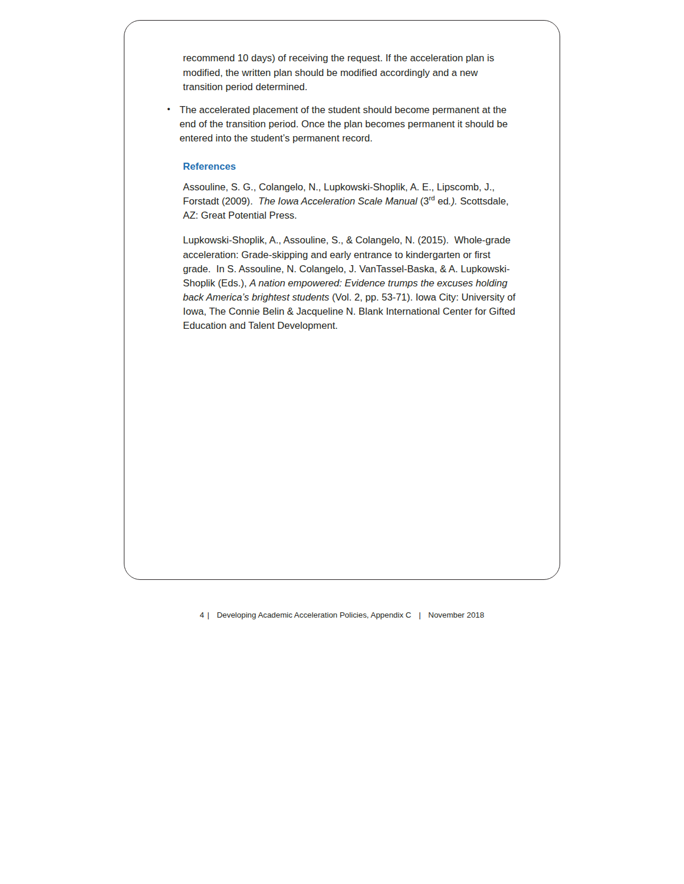recommend 10 days) of receiving the request. If the acceleration plan is modified, the written plan should be modified accordingly and a new transition period determined.
The accelerated placement of the student should become permanent at the end of the transition period. Once the plan becomes permanent it should be entered into the student’s permanent record.
References
Assouline, S. G., Colangelo, N., Lupkowski-Shoplik, A. E., Lipscomb, J., Forstadt (2009). The Iowa Acceleration Scale Manual (3rd ed.). Scottsdale, AZ: Great Potential Press.
Lupkowski-Shoplik, A., Assouline, S., & Colangelo, N. (2015). Whole-grade acceleration: Grade-skipping and early entrance to kindergarten or first grade. In S. Assouline, N. Colangelo, J. VanTassel-Baska, & A. Lupkowski-Shoplik (Eds.), A nation empowered: Evidence trumps the excuses holding back America’s brightest students (Vol. 2, pp. 53-71). Iowa City: University of Iowa, The Connie Belin & Jacqueline N. Blank International Center for Gifted Education and Talent Development.
4 | Developing Academic Acceleration Policies, Appendix C | November 2018